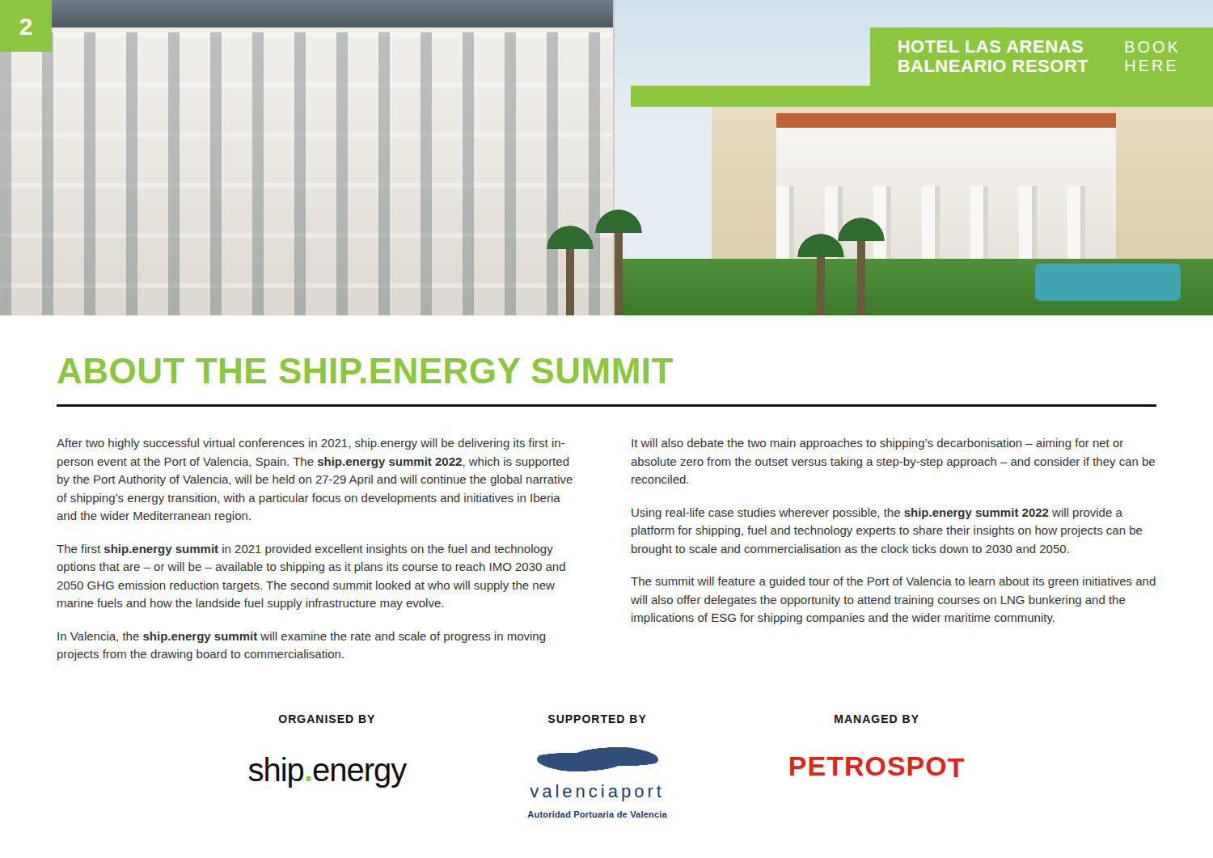2
Hotel Las Arenas Balneario Resort
Book Here
About the ship.energy summit
After two highly successful virtual conferences in 2021, ship.energy will be delivering its first in-person event at the Port of Valencia, Spain. The ship.energy summit 2022, which is supported by the Port Authority of Valencia, will be held on 27-29 April and will continue the global narrative of shipping’s energy transition, with a particular focus on developments and initiatives in Iberia and the wider Mediterranean region.
The first ship.energy summit in 2021 provided excellent insights on the fuel and technology options that are – or will be – available to shipping as it plans its course to reach IMO 2030 and 2050 GHG emission reduction targets. The second summit looked at who will supply the new marine fuels and how the landside fuel supply infrastructure may evolve.
In Valencia, the ship.energy summit will examine the rate and scale of progress in moving projects from the drawing board to commercialisation.
It will also debate the two main approaches to shipping’s decarbonisation – aiming for net or absolute zero from the outset versus taking a step-by-step approach – and consider if they can be reconciled.
Using real-life case studies wherever possible, the ship.energy summit 2022 will provide a platform for shipping, fuel and technology experts to share their insights on how projects can be brought to scale and commercialisation as the clock ticks down to 2030 and 2050.
The summit will feature a guided tour of the Port of Valencia to learn about its green initiatives and will also offer delegates the opportunity to attend training courses on LNG bunkering and the implications of ESG for shipping companies and the wider maritime community.
Organised by
ship. energy
Supported by
valenciaport
Autoridad Portuaria de Valencia
Managed by
PETROSPOT